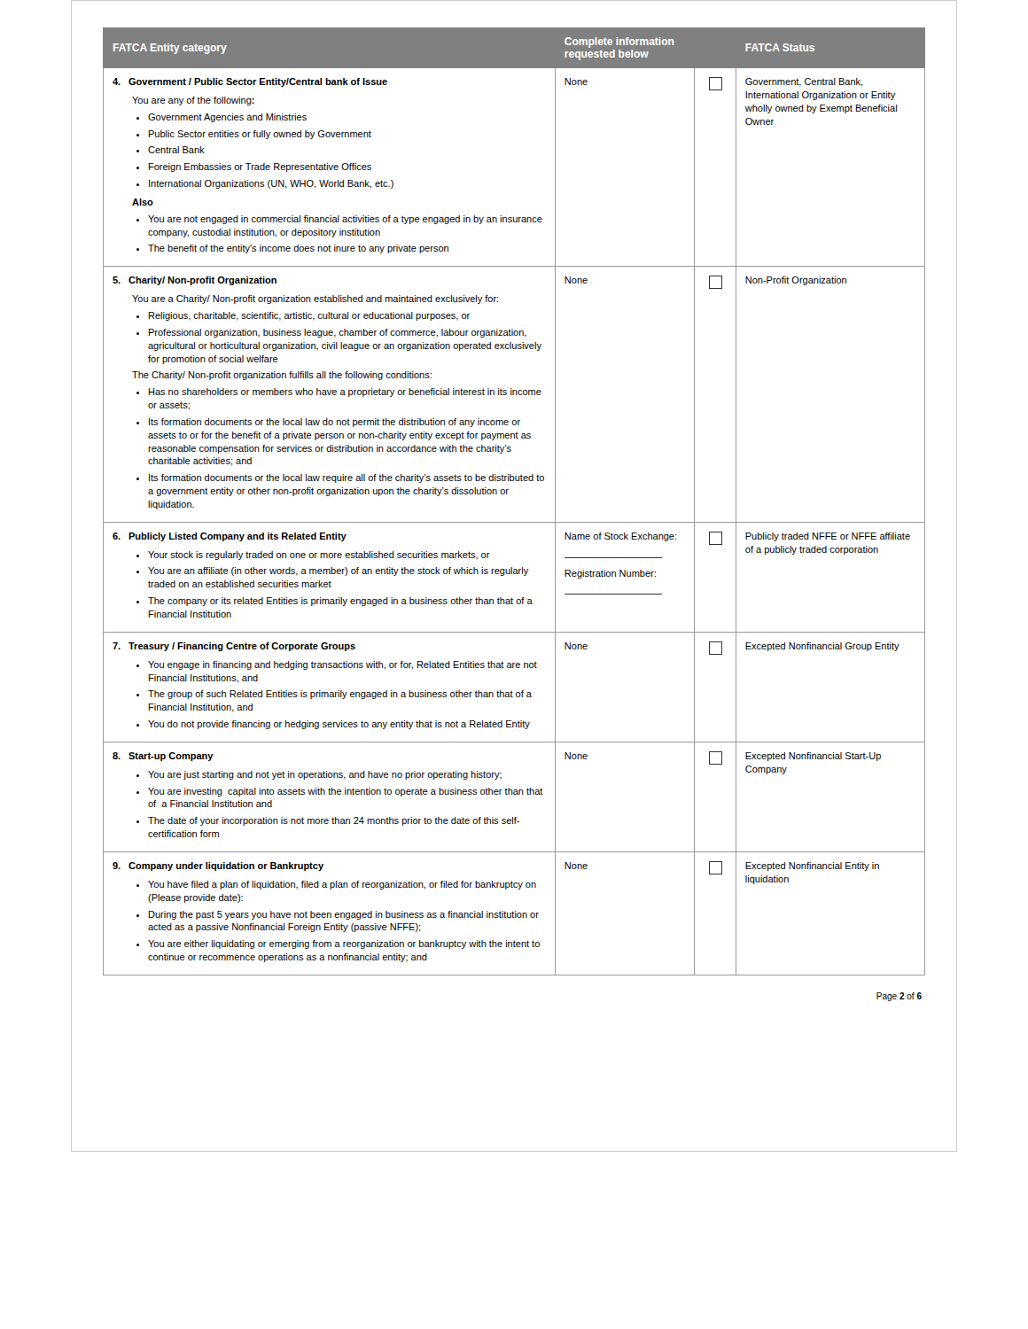| FATCA Entity category | Complete information requested below | FATCA Status |
| --- | --- | --- |
| 4. Government / Public Sector Entity/Central bank of Issue You are any of the following : Government Agencies and Ministries Public Sector entities or fully owned by Government Central Bank Foreign Embassies or Trade Representative Offices International Organizations (UN, WHO, World Bank, etc.) Also You are not engaged in commercial financial activities of a type engaged in by an insurance company, custodial institution, or depository institution The benefit of the entity's income does not inure to any private person | None | | Government, Central Bank, International Organization or Entity wholly owned by Exempt Beneficial Owner |
| 5. Charity/ Non-profit Organization You are a Charity/ Non-profit organization established and maintained exclusively for: Religious, charitable, scientific, artistic, cultural or educational purposes, or Professional organization, business league, chamber of commerce, labour organization, agricultural or horticultural organization, civil league or an organization operated exclusively for promotion of social welfare The Charity/ Non-profit organization fulfills all the following conditions: Has no shareholders or members who have a proprietary or beneficial interest in its income or assets; Its formation documents or the local law do not permit the distribution of any income or assets to or for the benefit of a private person or non-charity entity except for payment as reasonable compensation for services or distribution in accordance with the charity’s charitable activities; and Its formation documents or the local law require all of the charity’s assets to be distributed to a government entity or other non-profit organization upon the charity’s dissolution or liquidation. | None | | Non-Profit Organization |
| 6. Publicly Listed Company and its Related Entity Your stock is regularly traded on one or more established securities markets, or You are an affiliate (in other words, a member) of an entity the stock of which is regularly traded on an established securities market The company or its related Entities is primarily engaged in a business other than that of a Financial Institution | Name of Stock Exchange: Registration Number: | | Publicly traded NFFE or NFFE affiliate of a publicly traded corporation |
| 7. Treasury / Financing Centre of Corporate Groups You engage in financing and hedging transactions with, or for, Related Entities that are not Financial Institutions, and The group of such Related Entities is primarily engaged in a business other than that of a Financial Institution, and You do not provide financing or hedging services to any entity that is not a Related Entity | None | | Excepted Nonfinancial Group Entity |
| 8. Start-up Company You are just starting and not yet in operations, and have no prior operating history; You are investing capital into assets with the intention to operate a business other than that of a Financial Institution and The date of your incorporation is not more than 24 months prior to the date of this self-certification form | None | | Excepted Nonfinancial Start-Up Company |
| 9. Company under liquidation or Bankruptcy You have filed a plan of liquidation, filed a plan of reorganization, or filed for bankruptcy on (Please provide date): During the past 5 years you have not been engaged in business as a financial institution or acted as a passive Nonfinancial Foreign Entity (passive NFFE); You are either liquidating or emerging from a reorganization or bankruptcy with the intent to continue or recommence operations as a nonfinancial entity; and | None | | Excepted Nonfinancial Entity in liquidation |
Page 2 of 6